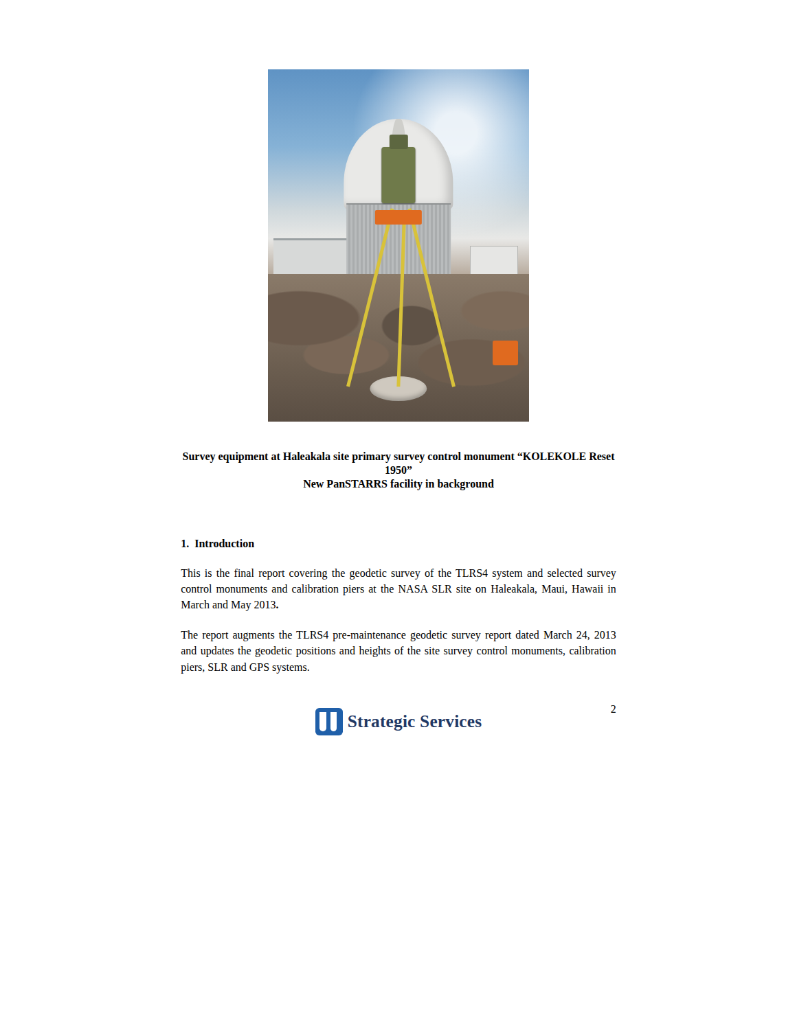Survey equipment at Haleakala site primary survey control monument “KOLEKOLE Reset 1950”
New PanSTARRS facility in background
1. Introduction
This is the final report covering the geodetic survey of the TLRS4 system and selected survey control monuments and calibration piers at the NASA SLR site on Haleakala, Maui, Hawaii in March and May 2013.
The report augments the TLRS4 pre-maintenance geodetic survey report dated March 24, 2013 and updates the geodetic positions and heights of the site survey control monuments, calibration piers, SLR and GPS systems.
Strategic Services
2